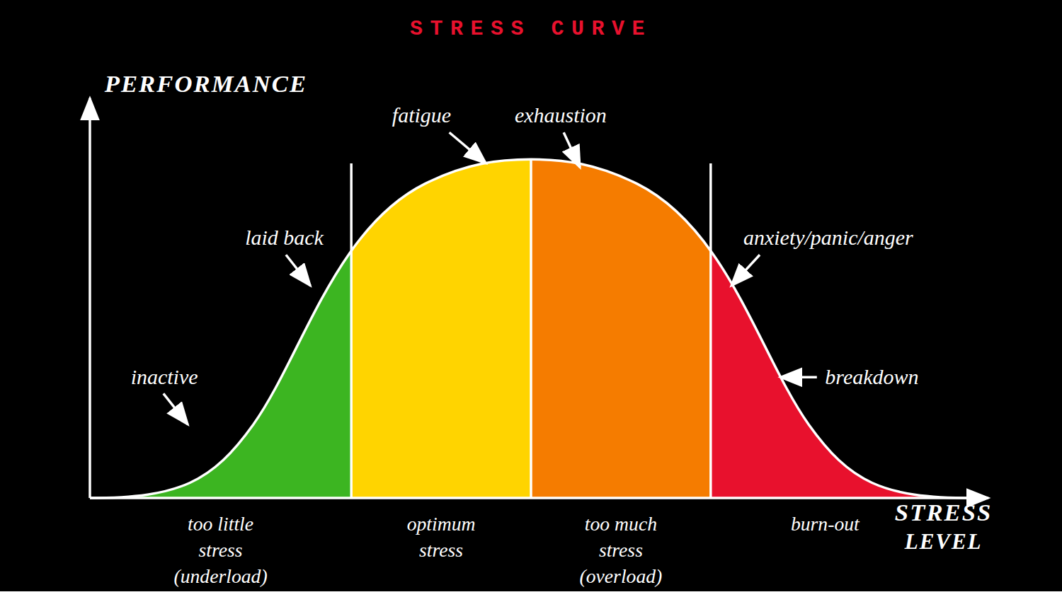Stress Curve
Stress curve A bell-shaped curve plotting performance against stress level, divided into four coloured zones: too little stress (underload), optimum stress, too much stress (overload) and burn-out. PERFORMANCE STRESS LEVEL fatigue exhaustion laid back anxiety/panic/anger inactive breakdown too little stress (underload) optimum stress too much stress (overload) burn-out
Stress curve: performance versus stress level.